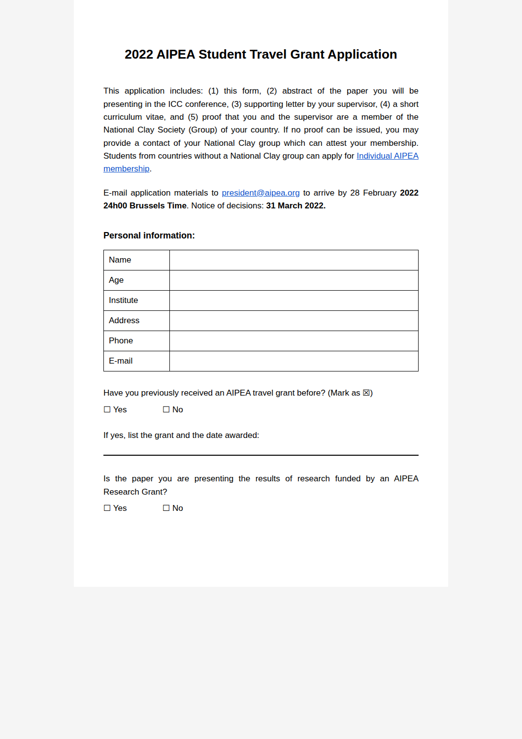2022 AIPEA Student Travel Grant Application
This application includes: (1) this form, (2) abstract of the paper you will be presenting in the ICC conference, (3) supporting letter by your supervisor, (4) a short curriculum vitae, and (5) proof that you and the supervisor are a member of the National Clay Society (Group) of your country. If no proof can be issued, you may provide a contact of your National Clay group which can attest your membership. Students from countries without a National Clay group can apply for Individual AIPEA membership.
E-mail application materials to president@aipea.org to arrive by 28 February 2022 24h00 Brussels Time. Notice of decisions: 31 March 2022.
Personal information:
| Name | |
| Age | |
| Institute | |
| Address | |
| Phone | |
| E-mail | |
Have you previously received an AIPEA travel grant before? (Mark as ☒)
☐ Yes☐ No
If yes, list the grant and the date awarded:
Is the paper you are presenting the results of research funded by an AIPEA Research Grant?
☐ Yes☐ No